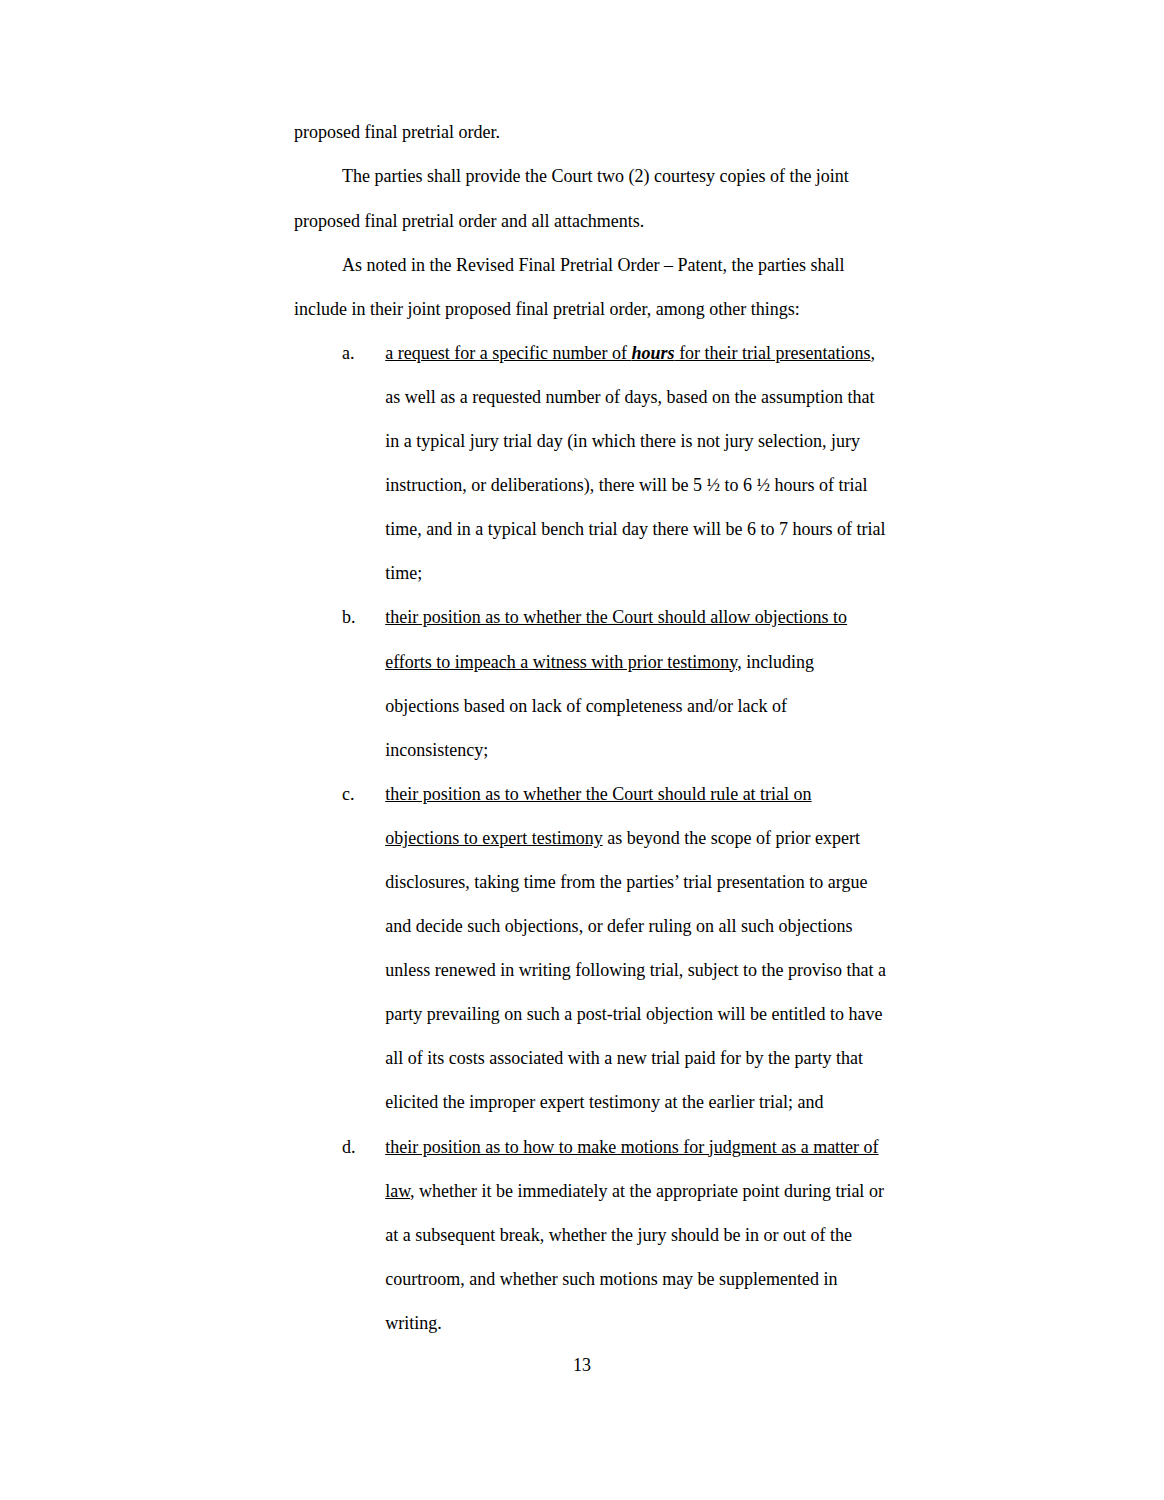proposed final pretrial order.
The parties shall provide the Court two (2) courtesy copies of the joint proposed final pretrial order and all attachments.
As noted in the Revised Final Pretrial Order – Patent, the parties shall include in their joint proposed final pretrial order, among other things:
a. a request for a specific number of hours for their trial presentations, as well as a requested number of days, based on the assumption that in a typical jury trial day (in which there is not jury selection, jury instruction, or deliberations), there will be 5 ½ to 6 ½ hours of trial time, and in a typical bench trial day there will be 6 to 7 hours of trial time;
b. their position as to whether the Court should allow objections to efforts to impeach a witness with prior testimony, including objections based on lack of completeness and/or lack of inconsistency;
c. their position as to whether the Court should rule at trial on objections to expert testimony as beyond the scope of prior expert disclosures, taking time from the parties’ trial presentation to argue and decide such objections, or defer ruling on all such objections unless renewed in writing following trial, subject to the proviso that a party prevailing on such a post-trial objection will be entitled to have all of its costs associated with a new trial paid for by the party that elicited the improper expert testimony at the earlier trial; and
d. their position as to how to make motions for judgment as a matter of law, whether it be immediately at the appropriate point during trial or at a subsequent break, whether the jury should be in or out of the courtroom, and whether such motions may be supplemented in writing.
13